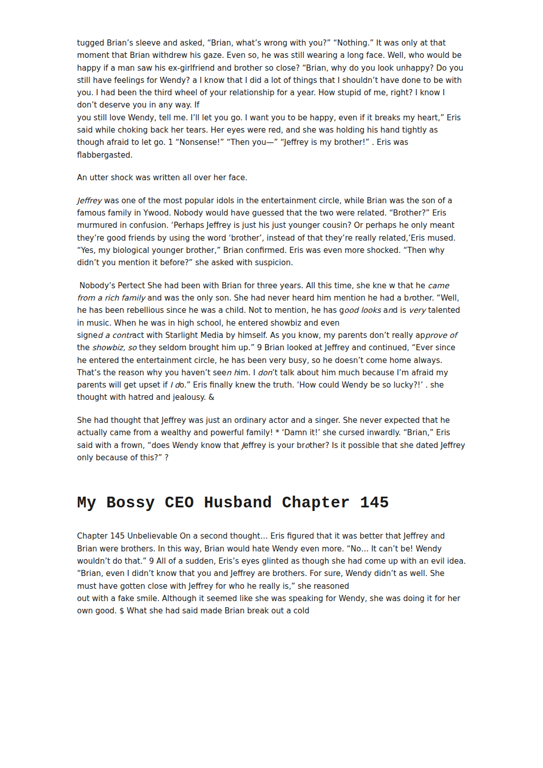tugged Brian’s sleeve and asked, “Brian, what’s wrong with you?” “Nothing.” It was only at that moment that Brian withdrew his gaze. Even so, he was still wearing a long face. Well, who would be happy if a man saw his ex-girlfriend and brother so close? “Brian, why do you look unhappy? Do you still have feelings for Wendy? a I know that I did a lot of things that I shouldn’t have done to be with you. I had been the third wheel of your relationship for a year. How stupid of me, right? I know I don’t deserve you in any way. If
you still love Wendy, tell me. I’ll let you go. I want you to be happy, even if it breaks my heart,” Eris said while choking back her tears. Her eyes were red, and she was holding his hand tightly as though afraid to let go. 1 “Nonsense!” “Then you—” “Jeffrey is my brother!” . Eris was flabbergasted.
An utter shock was written all over her face.
Jeffrey was one of the most popular idols in the entertainment circle, while Brian was the son of a famous family in Ywood. Nobody would have guessed that the two were related. “Brother?” Eris murmured in confusion. ‘Perhaps Jeffrey is just his just younger cousin? Or perhaps he only meant they’re good friends by using the word ‘brother’, instead of that they’re really related,’Eris mused. “Yes, my biological younger brother,” Brian confirmed. Eris was even more shocked. “Then why didn’t you mention it before?” she asked with suspicion.
Nobody’s Pertect She had been with Brian for three years. All this time, she kne w that he came from a rich family and was the only son. She had never heard him mention he had a brother. “Well, he has been rebellious since he was a child. Not to mention, he has good looks and is very talented in music. When he was in high school, he entered showbiz and even
signed a contract with Starlight Media by himself. As you know, my parents don’t really approve of the showbiz, so they seldom brought him up.” 9 Brian looked at Jeffrey and continued, “Ever since he entered the entertainment circle, he has been very busy, so he doesn’t come home always. That’s the reason why you haven’t seen him. I don’t talk about him much because I’m afraid my parents will get upset if I do.” Eris finally knew the truth. ‘How could Wendy be so lucky?!’ . she thought with hatred and jealousy. &
She had thought that Jeffrey was just an ordinary actor and a singer. She never expected that he actually came from a wealthy and powerful family! * ‘Damn it!’ she cursed inwardly. “Brian,” Eris said with a frown, “does Wendy know that Jeffrey is your brother? Is it possible that she dated Jeffrey only because of this?” ?
My Bossy CEO Husband Chapter 145
Chapter 145 Unbelievable On a second thought… Eris figured that it was better that Jeffrey and Brian were brothers. In this way, Brian would hate Wendy even more. “No… It can’t be! Wendy wouldn’t do that.” 9 All of a sudden, Eris’s eyes glinted as though she had come up with an evil idea. “Brian, even I didn’t know that you and Jeffrey are brothers. For sure, Wendy didn’t as well. She must have gotten close with Jeffrey for who he really is,” she reasoned
out with a fake smile. Although it seemed like she was speaking for Wendy, she was doing it for her own good. $ What she had said made Brian break out a cold